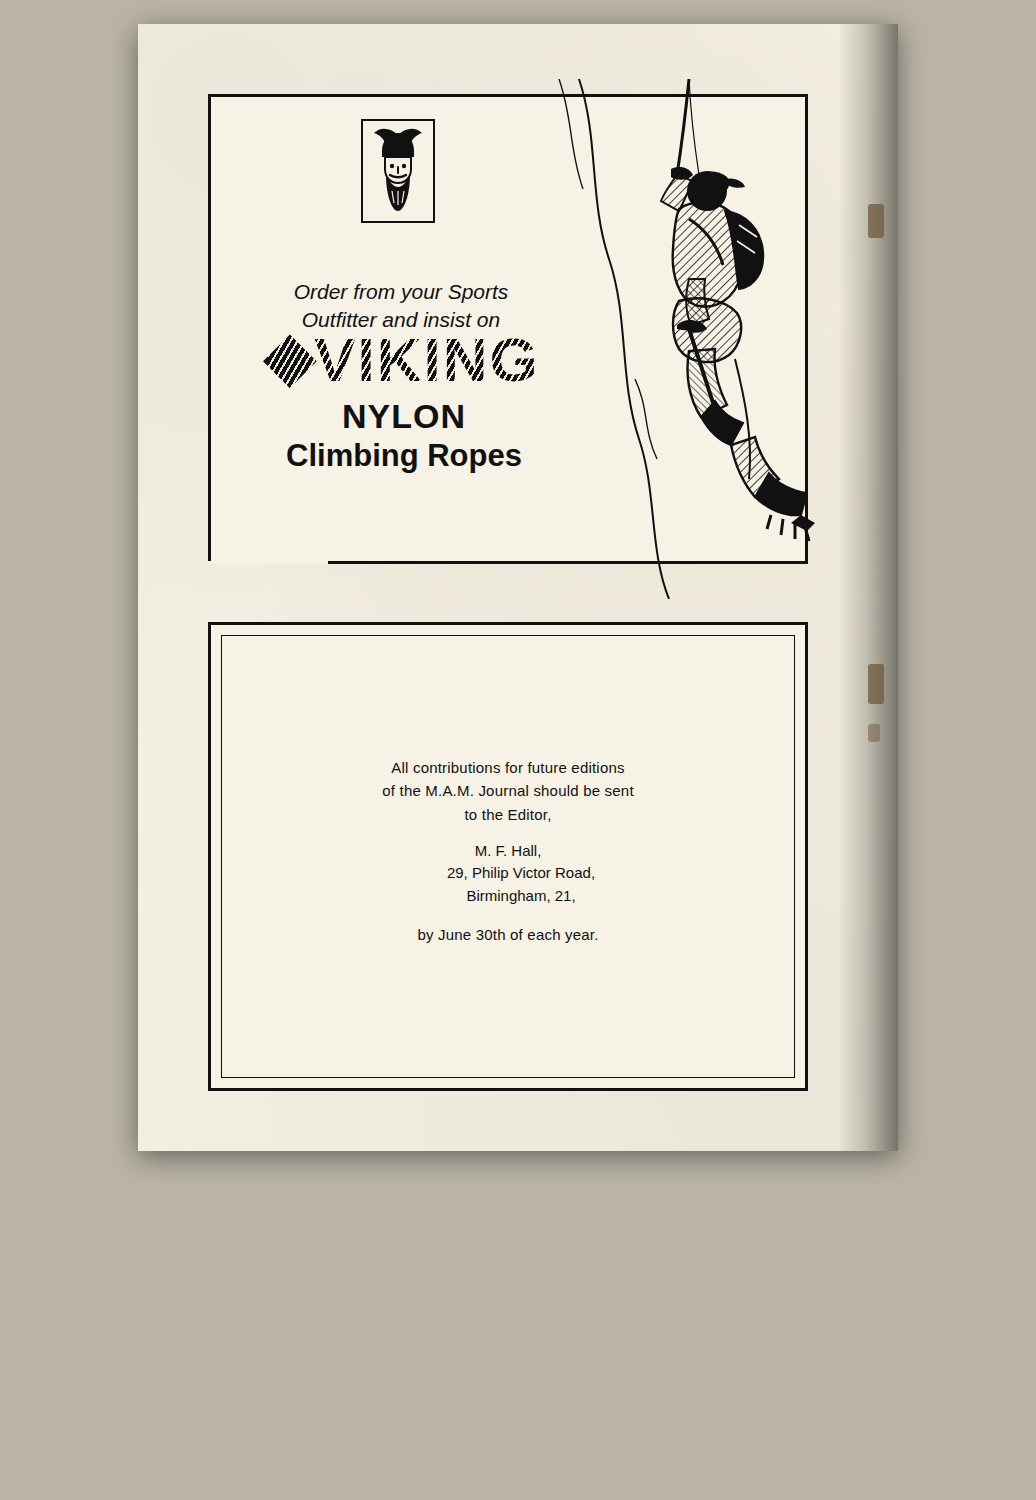Order from your Sports
Outfitter and insist on
VIKING
NYLON
Climbing Ropes
All contributions for future editions
of the M.A.M. Journal should be sent
to the Editor,
M. F. Hall, 29, Philip Victor Road, Birmingham, 21,
by June 30th of each year.